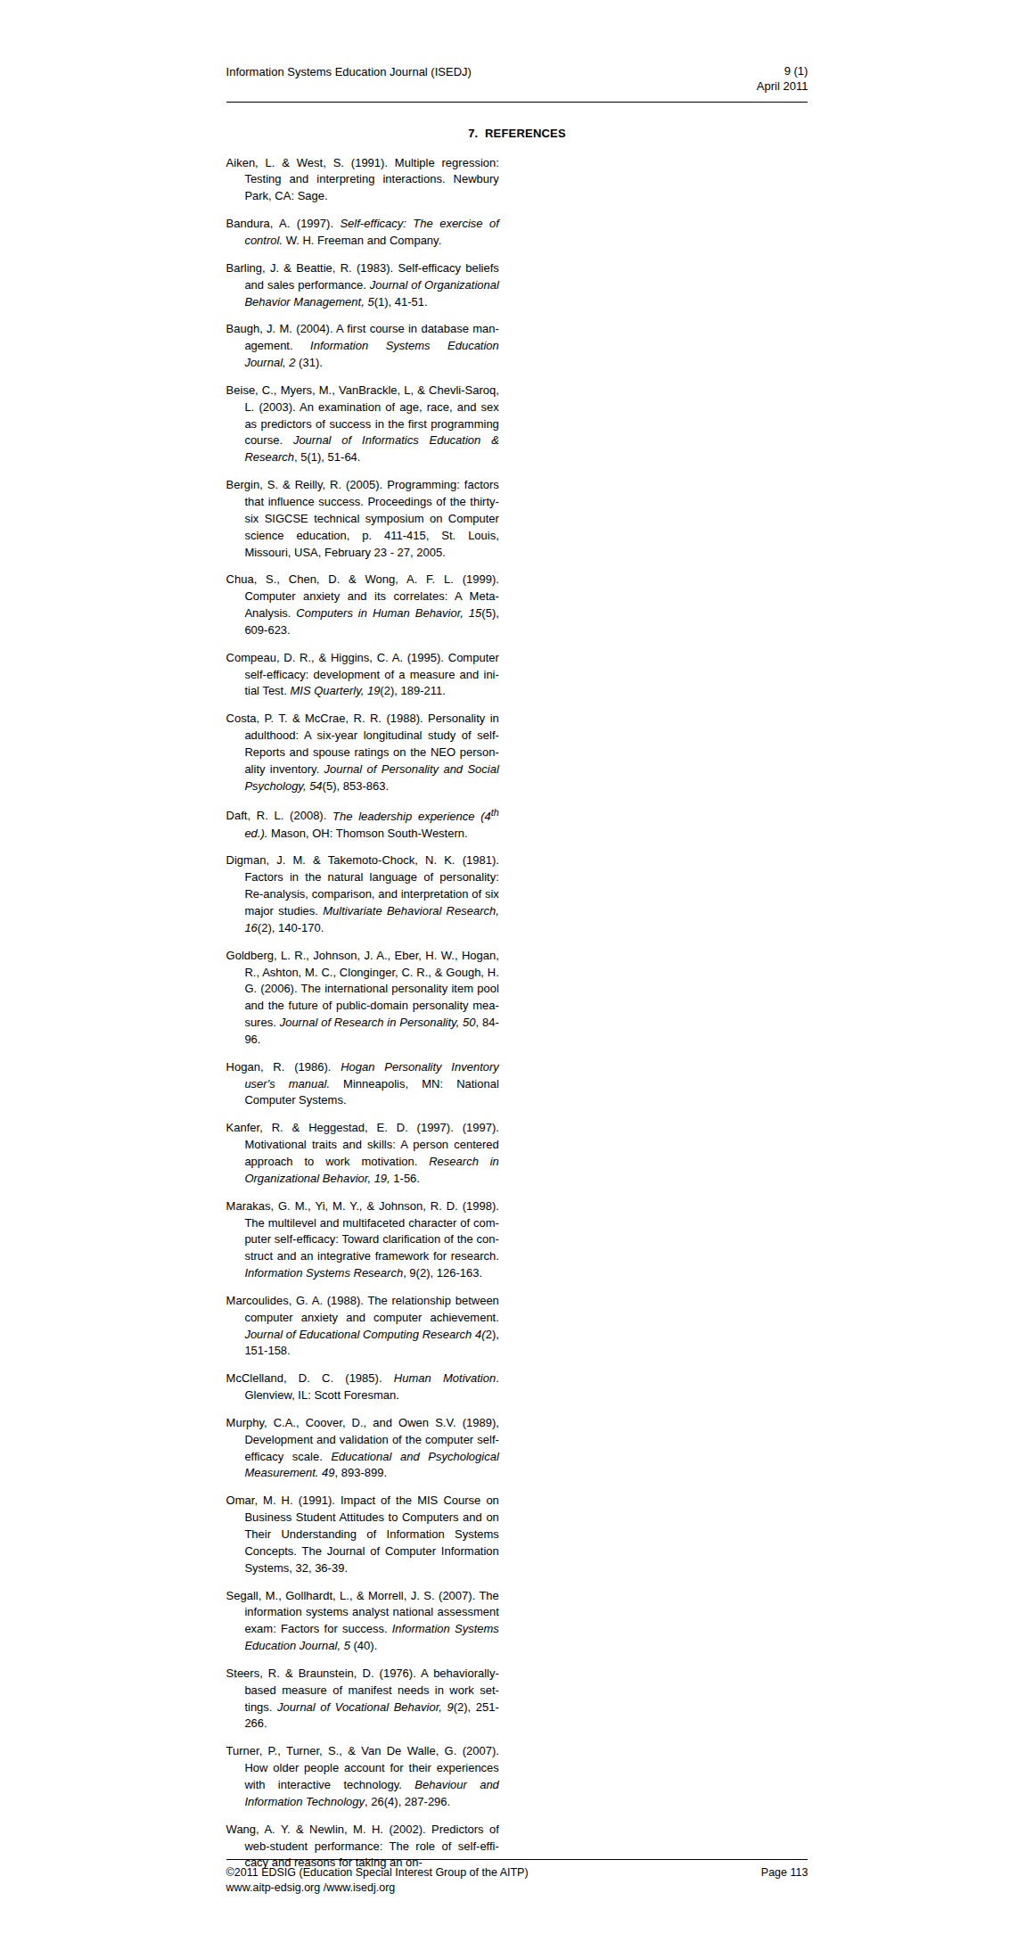Information Systems Education Journal (ISEDJ)
9 (1)
April 2011
7. REFERENCES
Aiken, L. & West, S. (1991). Multiple regression: Testing and interpreting interactions. Newbury Park, CA: Sage.
Bandura, A. (1997). Self-efficacy: The exercise of control. W. H. Freeman and Company.
Barling, J. & Beattie, R. (1983). Self-efficacy beliefs and sales performance. Journal of Organizational Behavior Management, 5(1), 41-51.
Baugh, J. M. (2004). A first course in database management. Information Systems Education Journal, 2 (31).
Beise, C., Myers, M., VanBrackle, L, & Chevli-Saroq, L. (2003). An examination of age, race, and sex as predictors of success in the first programming course. Journal of Informatics Education & Research, 5(1), 51-64.
Bergin, S. & Reilly, R. (2005). Programming: factors that influence success. Proceedings of the thirty-six SIGCSE technical symposium on Computer science education, p. 411-415, St. Louis, Missouri, USA, February 23 - 27, 2005.
Chua, S., Chen, D. & Wong, A. F. L. (1999). Computer anxiety and its correlates: A Meta-Analysis. Computers in Human Behavior, 15(5), 609-623.
Compeau, D. R., & Higgins, C. A. (1995). Computer self-efficacy: development of a measure and initial Test. MIS Quarterly, 19(2), 189-211.
Costa, P. T. & McCrae, R. R. (1988). Personality in adulthood: A six-year longitudinal study of self-Reports and spouse ratings on the NEO personality inventory. Journal of Personality and Social Psychology, 54(5), 853-863.
Daft, R. L. (2008). The leadership experience (4th ed.). Mason, OH: Thomson South-Western.
Digman, J. M. & Takemoto-Chock, N. K. (1981). Factors in the natural language of personality: Re-analysis, comparison, and interpretation of six major studies. Multivariate Behavioral Research, 16(2), 140-170.
Goldberg, L. R., Johnson, J. A., Eber, H. W., Hogan, R., Ashton, M. C., Clonginger, C. R., & Gough, H. G. (2006). The international personality item pool and the future of public-domain personality measures. Journal of Research in Personality, 50, 84-96.
Hogan, R. (1986). Hogan Personality Inventory user's manual. Minneapolis, MN: National Computer Systems.
Kanfer, R. & Heggestad, E. D. (1997). (1997). Motivational traits and skills: A person centered approach to work motivation. Research in Organizational Behavior, 19, 1-56.
Marakas, G. M., Yi, M. Y., & Johnson, R. D. (1998). The multilevel and multifaceted character of computer self-efficacy: Toward clarification of the construct and an integrative framework for research. Information Systems Research, 9(2), 126-163.
Marcoulides, G. A. (1988). The relationship between computer anxiety and computer achievement. Journal of Educational Computing Research 4(2), 151-158.
McClelland, D. C. (1985). Human Motivation. Glenview, IL: Scott Foresman.
Murphy, C.A., Coover, D., and Owen S.V. (1989), Development and validation of the computer self-efficacy scale. Educational and Psychological Measurement. 49, 893-899.
Omar, M. H. (1991). Impact of the MIS Course on Business Student Attitudes to Computers and on Their Understanding of Information Systems Concepts. The Journal of Computer Information Systems, 32, 36-39.
Segall, M., Gollhardt, L., & Morrell, J. S. (2007). The information systems analyst national assessment exam: Factors for success. Information Systems Education Journal, 5 (40).
Steers, R. & Braunstein, D. (1976). A behaviorally-based measure of manifest needs in work settings. Journal of Vocational Behavior, 9(2), 251-266.
Turner, P., Turner, S., & Van De Walle, G. (2007). How older people account for their experiences with interactive technology. Behaviour and Information Technology, 26(4), 287-296.
Wang, A. Y. & Newlin, M. H. (2002). Predictors of web-student performance: The role of self-efficacy and reasons for taking an on-
©2011 EDSIG (Education Special Interest Group of the AITP)
www.aitp-edsig.org /www.isedj.org
Page 113